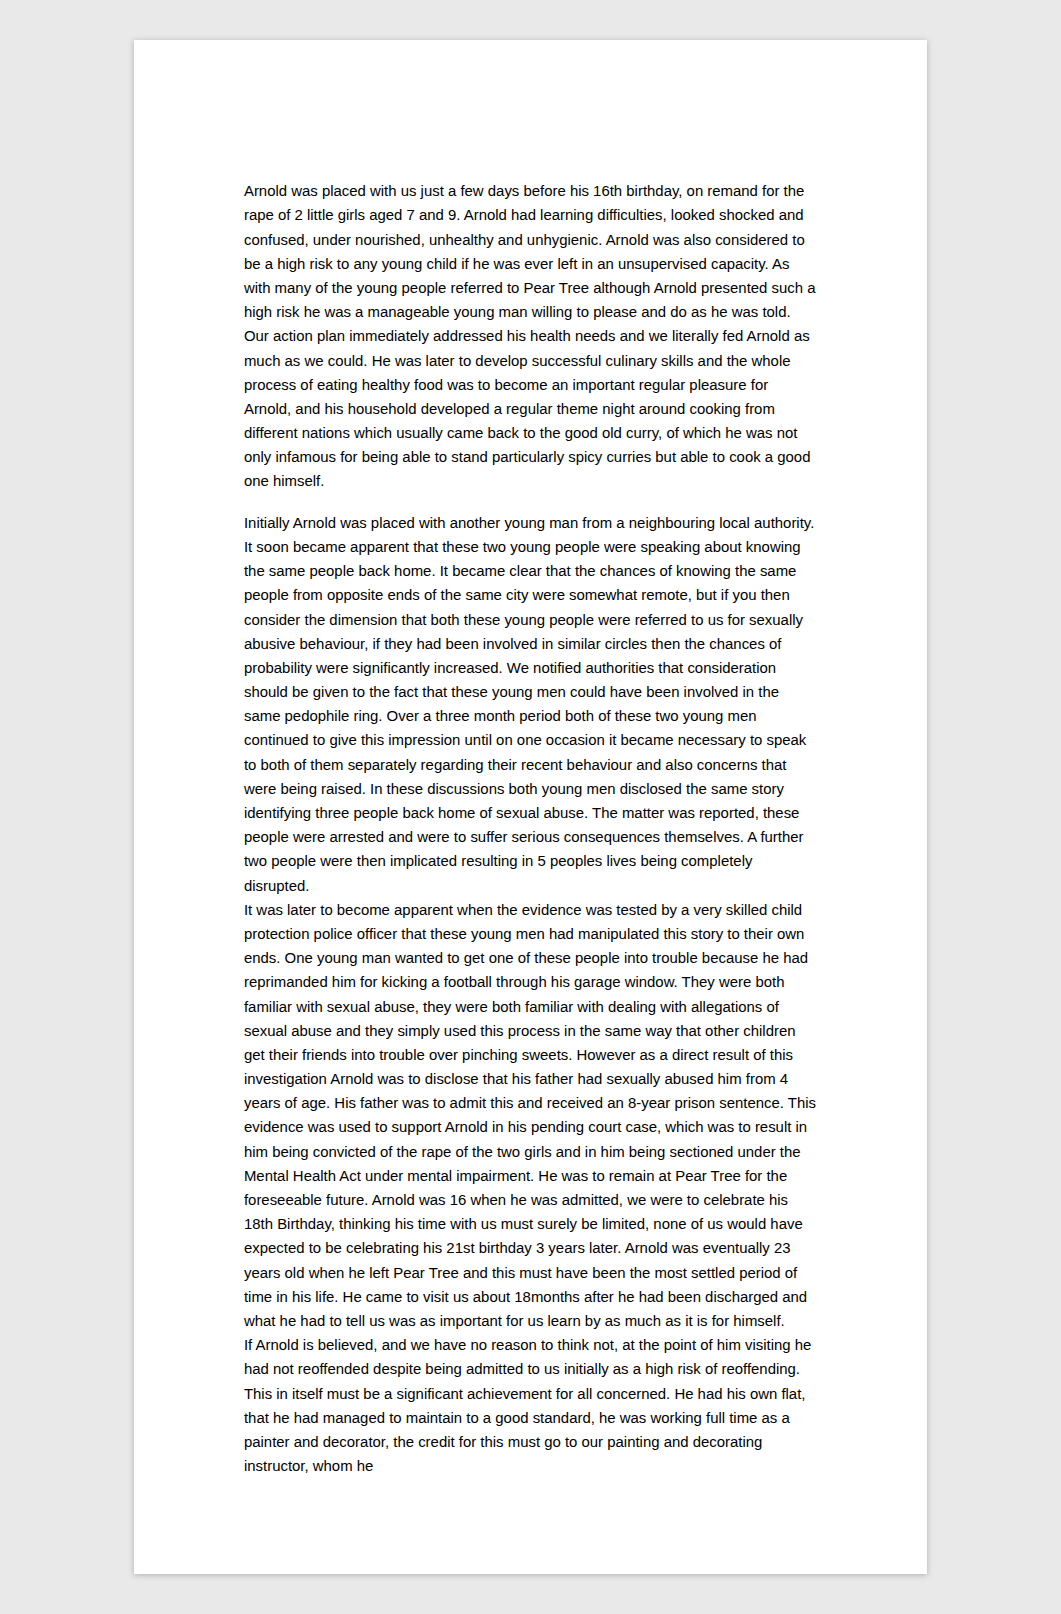Arnold was placed with us just a few days before his 16th birthday, on remand for the rape of 2 little girls aged 7 and 9. Arnold had learning difficulties, looked shocked and confused, under nourished, unhealthy and unhygienic. Arnold was also considered to be a high risk to any young child if he was ever left in an unsupervised capacity. As with many of the young people referred to Pear Tree although Arnold presented such a high risk he was a manageable young man willing to please and do as he was told. Our action plan immediately addressed his health needs and we literally fed Arnold as much as we could. He was later to develop successful culinary skills and the whole process of eating healthy food was to become an important regular pleasure for Arnold, and his household developed a regular theme night around cooking from different nations which usually came back to the good old curry, of which he was not only infamous for being able to stand particularly spicy curries but able to cook a good one himself.
Initially Arnold was placed with another young man from a neighbouring local authority. It soon became apparent that these two young people were speaking about knowing the same people back home. It became clear that the chances of knowing the same people from opposite ends of the same city were somewhat remote, but if you then consider the dimension that both these young people were referred to us for sexually abusive behaviour, if they had been involved in similar circles then the chances of probability were significantly increased. We notified authorities that consideration should be given to the fact that these young men could have been involved in the same pedophile ring. Over a three month period both of these two young men continued to give this impression until on one occasion it became necessary to speak to both of them separately regarding their recent behaviour and also concerns that were being raised. In these discussions both young men disclosed the same story identifying three people back home of sexual abuse. The matter was reported, these people were arrested and were to suffer serious consequences themselves. A further two people were then implicated resulting in 5 peoples lives being completely disrupted.
It was later to become apparent when the evidence was tested by a very skilled child protection police officer that these young men had manipulated this story to their own ends. One young man wanted to get one of these people into trouble because he had reprimanded him for kicking a football through his garage window. They were both familiar with sexual abuse, they were both familiar with dealing with allegations of sexual abuse and they simply used this process in the same way that other children get their friends into trouble over pinching sweets. However as a direct result of this investigation Arnold was to disclose that his father had sexually abused him from 4 years of age. His father was to admit this and received an 8-year prison sentence. This evidence was used to support Arnold in his pending court case, which was to result in him being convicted of the rape of the two girls and in him being sectioned under the Mental Health Act under mental impairment. He was to remain at Pear Tree for the foreseeable future. Arnold was 16 when he was admitted, we were to celebrate his 18th Birthday, thinking his time with us must surely be limited, none of us would have expected to be celebrating his 21st birthday 3 years later. Arnold was eventually 23 years old when he left Pear Tree and this must have been the most settled period of time in his life. He came to visit us about 18months after he had been discharged and what he had to tell us was as important for us learn by as much as it is for himself.
If Arnold is believed, and we have no reason to think not, at the point of him visiting he had not reoffended despite being admitted to us initially as a high risk of reoffending. This in itself must be a significant achievement for all concerned. He had his own flat, that he had managed to maintain to a good standard, he was working full time as a painter and decorator, the credit for this must go to our painting and decorating instructor, whom he